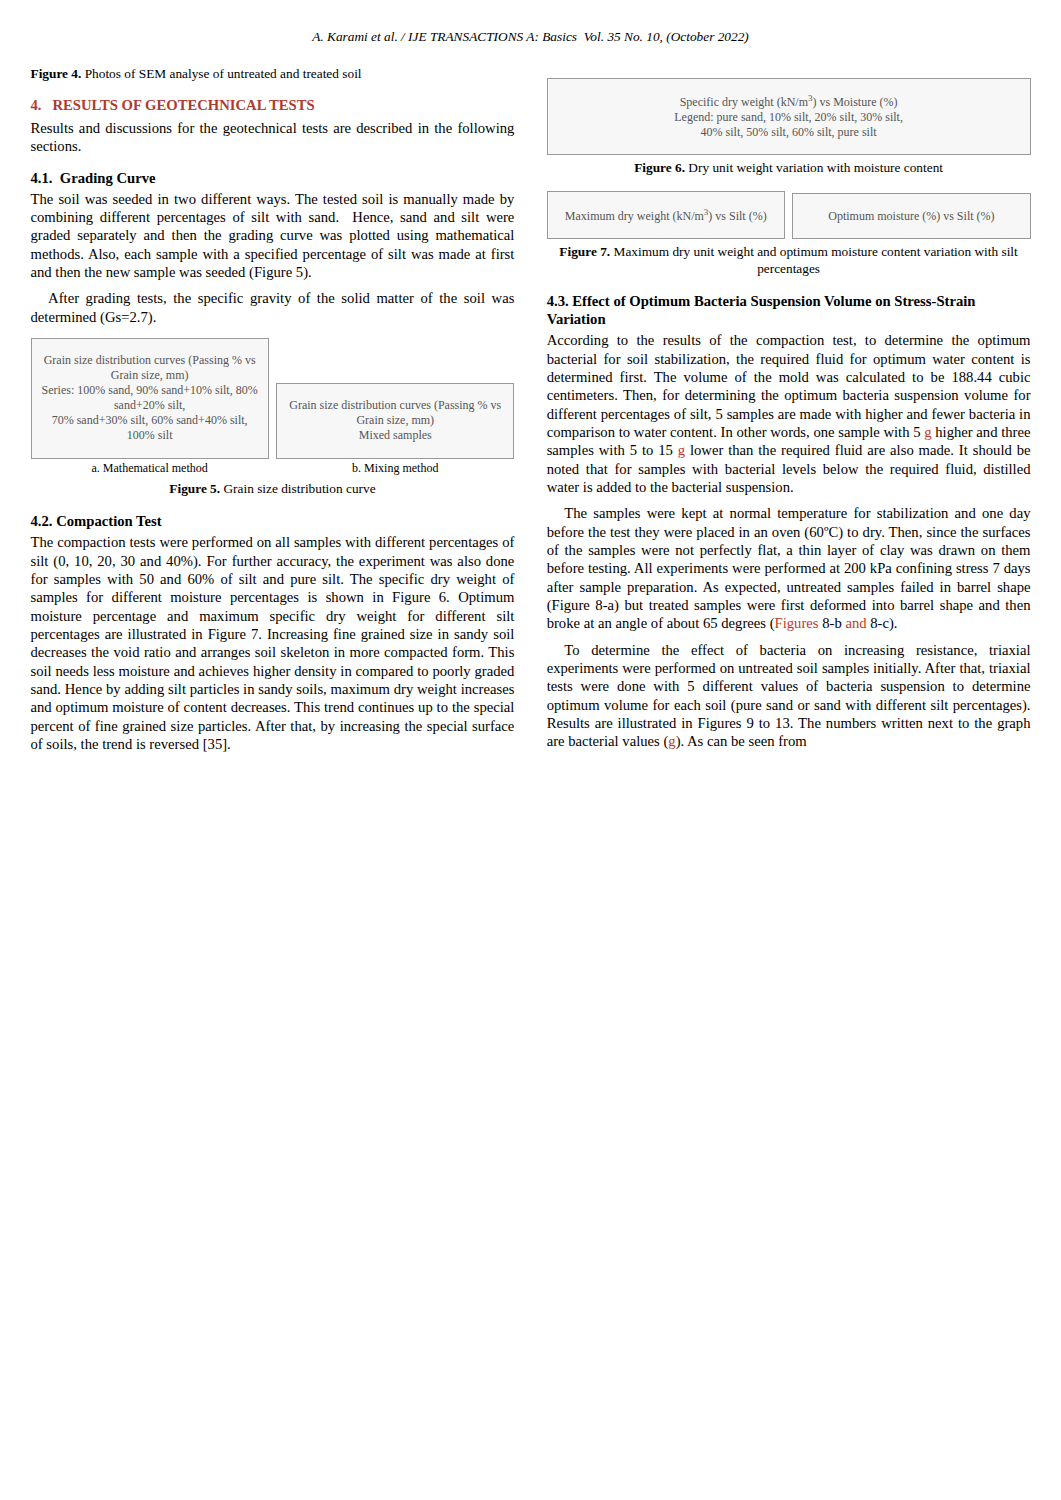A. Karami et al. / IJE TRANSACTIONS A: Basics Vol. 35 No. 10, (October 2022)
Figure 4. Photos of SEM analyse of untreated and treated soil
4. Results of Geotechnical Tests
Results and discussions for the geotechnical tests are described in the following sections.
4.1. Grading Curve
The soil was seeded in two different ways. The tested soil is manually made by combining different percentages of silt with sand. Hence, sand and silt were graded separately and then the grading curve was plotted using mathematical methods. Also, each sample with a specified percentage of silt was made at first and then the new sample was seeded (Figure 5).
After grading tests, the specific gravity of the solid matter of the soil was determined (Gs=2.7).
Grain size distribution curves (Passing % vs Grain size, mm)
Series: 100% sand, 90% sand+10% silt, 80% sand+20% silt,
70% sand+30% silt, 60% sand+40% silt, 100% silt
a. Mathematical method
Grain size distribution curves (Passing % vs Grain size, mm)
Mixed samples
b. Mixing method
Figure 5. Grain size distribution curve
4.2. Compaction Test
The compaction tests were performed on all samples with different percentages of silt (0, 10, 20, 30 and 40%). For further accuracy, the experiment was also done for samples with 50 and 60% of silt and pure silt. The specific dry weight of samples for different moisture percentages is shown in Figure 6. Optimum moisture percentage and maximum specific dry weight for different silt percentages are illustrated in Figure 7. Increasing fine grained size in sandy soil decreases the void ratio and arranges soil skeleton in more compacted form. This soil needs less moisture and achieves higher density in compared to poorly graded sand. Hence by adding silt particles in sandy soils, maximum dry weight increases and optimum moisture of content decreases. This trend continues up to the special percent of fine grained size particles. After that, by increasing the special surface of soils, the trend is reversed [35].
Specific dry weight (kN/m3) vs Moisture (%)
Legend: pure sand, 10% silt, 20% silt, 30% silt,
40% silt, 50% silt, 60% silt, pure silt
Figure 6. Dry unit weight variation with moisture content
Maximum dry weight (kN/m3) vs Silt (%)
Optimum moisture (%) vs Silt (%)
Figure 7. Maximum dry unit weight and optimum moisture content variation with silt percentages
4.3. Effect of Optimum Bacteria Suspension Volume on Stress-Strain Variation
According to the results of the compaction test, to determine the optimum bacterial for soil stabilization, the required fluid for optimum water content is determined first. The volume of the mold was calculated to be 188.44 cubic centimeters. Then, for determining the optimum bacteria suspension volume for different percentages of silt, 5 samples are made with higher and fewer bacteria in comparison to water content. In other words, one sample with 5 g higher and three samples with 5 to 15 g lower than the required fluid are also made. It should be noted that for samples with bacterial levels below the required fluid, distilled water is added to the bacterial suspension.
The samples were kept at normal temperature for stabilization and one day before the test they were placed in an oven (60ºC) to dry. Then, since the surfaces of the samples were not perfectly flat, a thin layer of clay was drawn on them before testing. All experiments were performed at 200 kPa confining stress 7 days after sample preparation. As expected, untreated samples failed in barrel shape (Figure 8-a) but treated samples were first deformed into barrel shape and then broke at an angle of about 65 degrees (Figures 8-b and 8-c).
To determine the effect of bacteria on increasing resistance, triaxial experiments were performed on untreated soil samples initially. After that, triaxial tests were done with 5 different values of bacteria suspension to determine optimum volume for each soil (pure sand or sand with different silt percentages). Results are illustrated in Figures 9 to 13. The numbers written next to the graph are bacterial values (g). As can be seen from